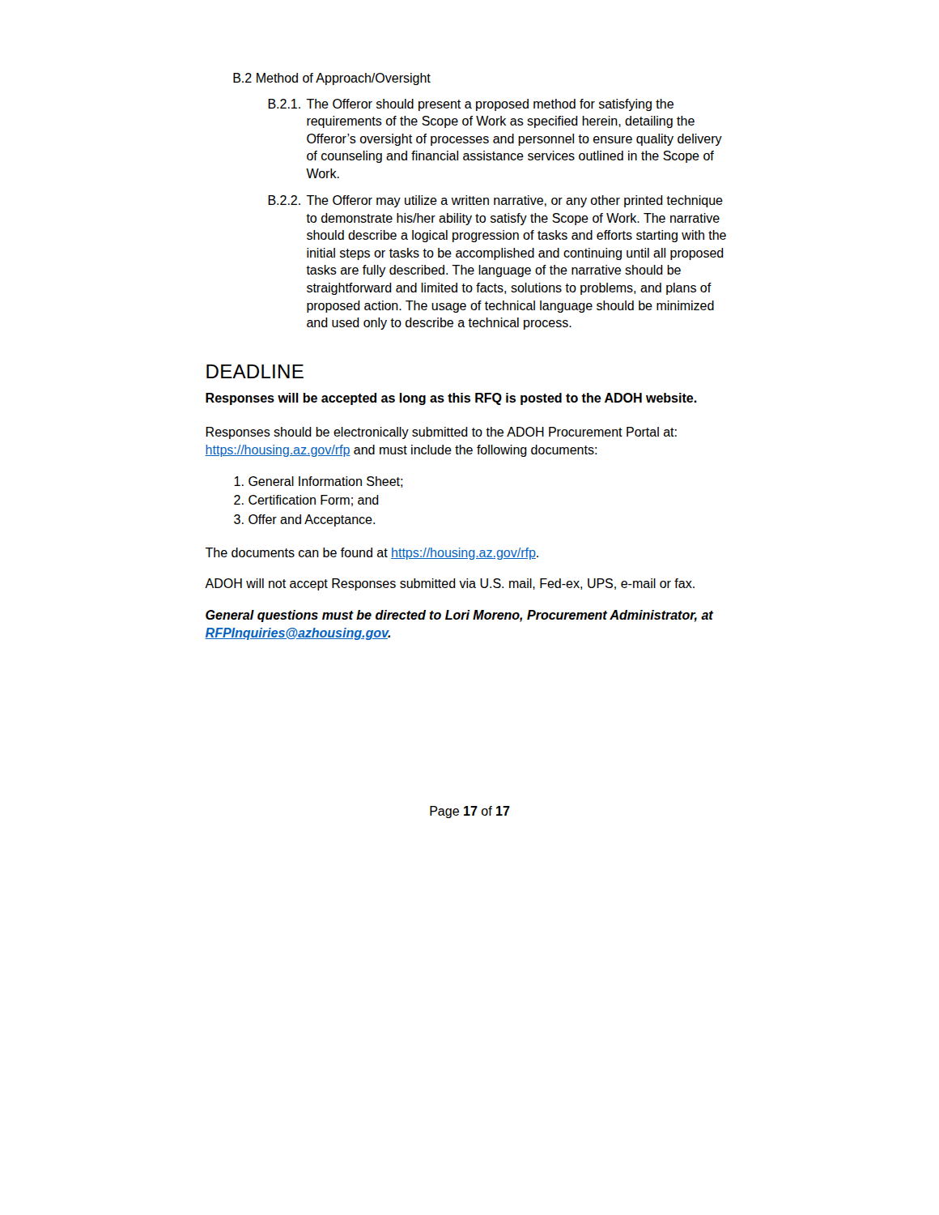B.2 Method of Approach/Oversight
B.2.1.
The Offeror should present a proposed method for satisfying the requirements of the Scope of Work as specified herein, detailing the Offeror’s oversight of processes and personnel to ensure quality delivery of counseling and financial assistance services outlined in the Scope of Work.
B.2.2.
The Offeror may utilize a written narrative, or any other printed technique to demonstrate his/her ability to satisfy the Scope of Work. The narrative should describe a logical progression of tasks and efforts starting with the initial steps or tasks to be accomplished and continuing until all proposed tasks are fully described. The language of the narrative should be straightforward and limited to facts, solutions to problems, and plans of proposed action. The usage of technical language should be minimized and used only to describe a technical process.
DEADLINE
Responses will be accepted as long as this RFQ is posted to the ADOH website.
Responses should be electronically submitted to the ADOH Procurement Portal at:
https://housing.az.gov/rfp and must include the following documents:
General Information Sheet;
Certification Form; and
Offer and Acceptance.
The documents can be found at https://housing.az.gov/rfp.
ADOH will not accept Responses submitted via U.S. mail, Fed-ex, UPS, e-mail or fax.
General questions must be directed to Lori Moreno, Procurement Administrator, at RFPInquiries@azhousing.gov.
Page 17 of 17